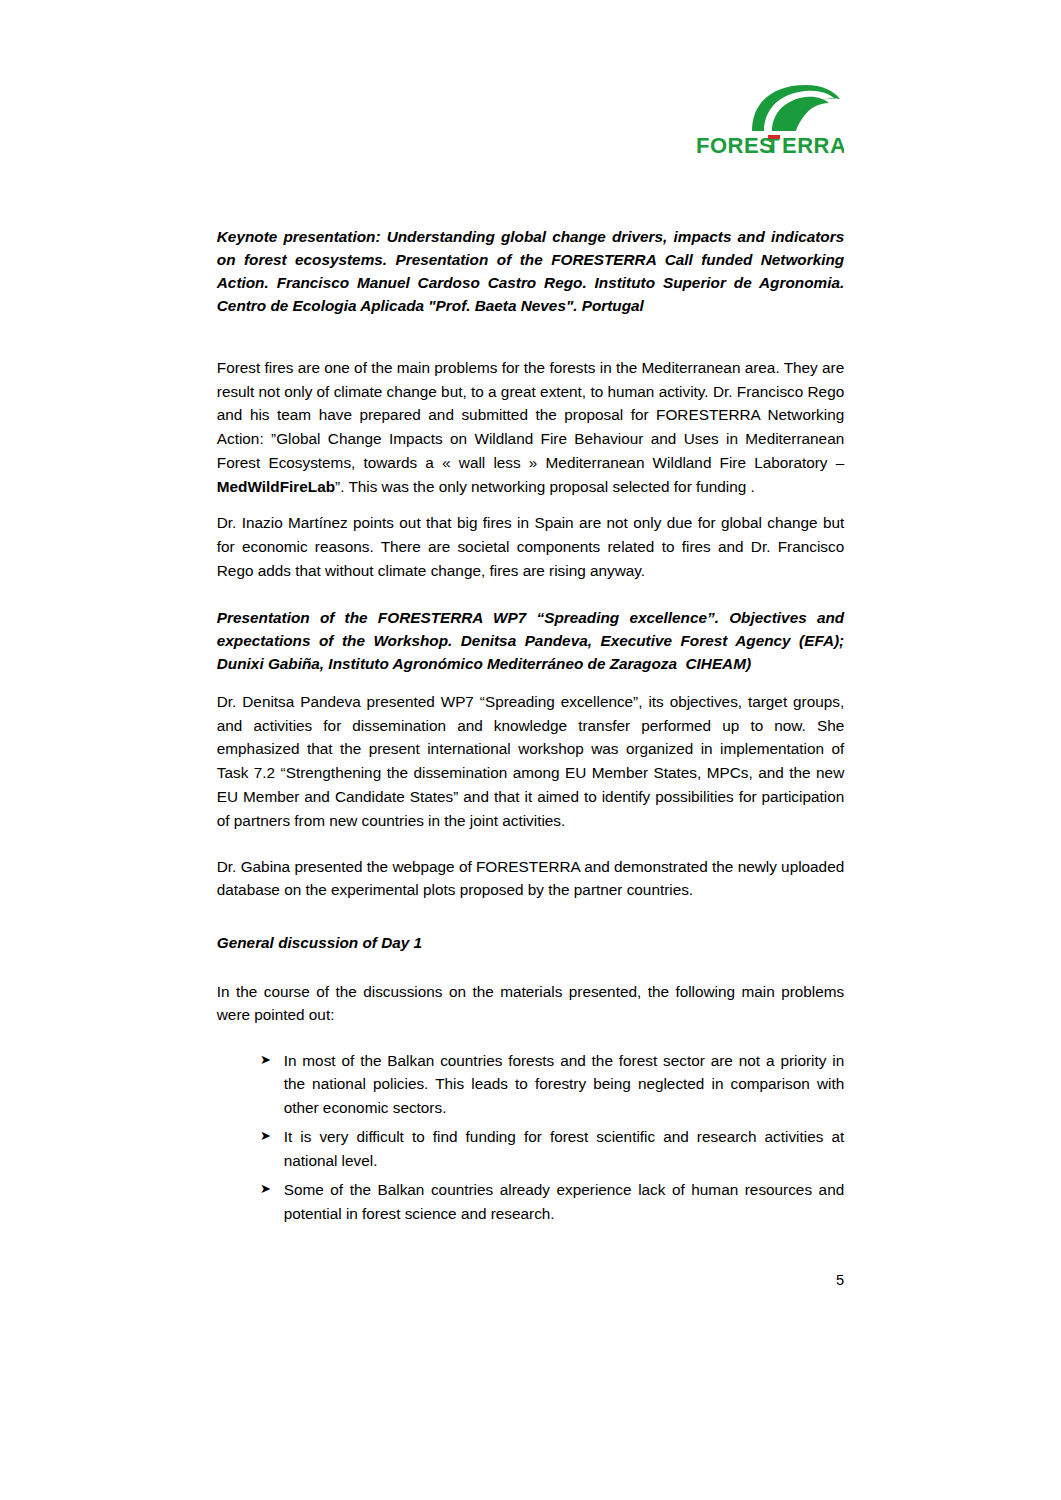FORES T ERRA
Keynote presentation: Understanding global change drivers, impacts and indicators on forest ecosystems. Presentation of the FORESTERRA Call funded Networking Action. Francisco Manuel Cardoso Castro Rego. Instituto Superior de Agronomia. Centro de Ecologia Aplicada "Prof. Baeta Neves". Portugal
Forest fires are one of the main problems for the forests in the Mediterranean area. They are result not only of climate change but, to a great extent, to human activity. Dr. Francisco Rego and his team have prepared and submitted the proposal for FORESTERRA Networking Action: ”Global Change Impacts on Wildland Fire Behaviour and Uses in Mediterranean Forest Ecosystems, towards a « wall less » Mediterranean Wildland Fire Laboratory – MedWildFireLab”. This was the only networking proposal selected for funding .
Dr. Inazio Martínez points out that big fires in Spain are not only due for global change but for economic reasons. There are societal components related to fires and Dr. Francisco Rego adds that without climate change, fires are rising anyway.
Presentation of the FORESTERRA WP7 “Spreading excellence”. Objectives and expectations of the Workshop. Denitsa Pandeva, Executive Forest Agency (EFA); Dunixi Gabiña, Instituto Agronómico Mediterráneo de Zaragoza CIHEAM)
Dr. Denitsa Pandeva presented WP7 “Spreading excellence”, its objectives, target groups, and activities for dissemination and knowledge transfer performed up to now. She emphasized that the present international workshop was organized in implementation of Task 7.2 “Strengthening the dissemination among EU Member States, MPCs, and the new EU Member and Candidate States” and that it aimed to identify possibilities for participation of partners from new countries in the joint activities.
Dr. Gabina presented the webpage of FORESTERRA and demonstrated the newly uploaded database on the experimental plots proposed by the partner countries.
General discussion of Day 1
In the course of the discussions on the materials presented, the following main problems were pointed out:
In most of the Balkan countries forests and the forest sector are not a priority in the national policies. This leads to forestry being neglected in comparison with other economic sectors.
It is very difficult to find funding for forest scientific and research activities at national level.
Some of the Balkan countries already experience lack of human resources and potential in forest science and research.
5